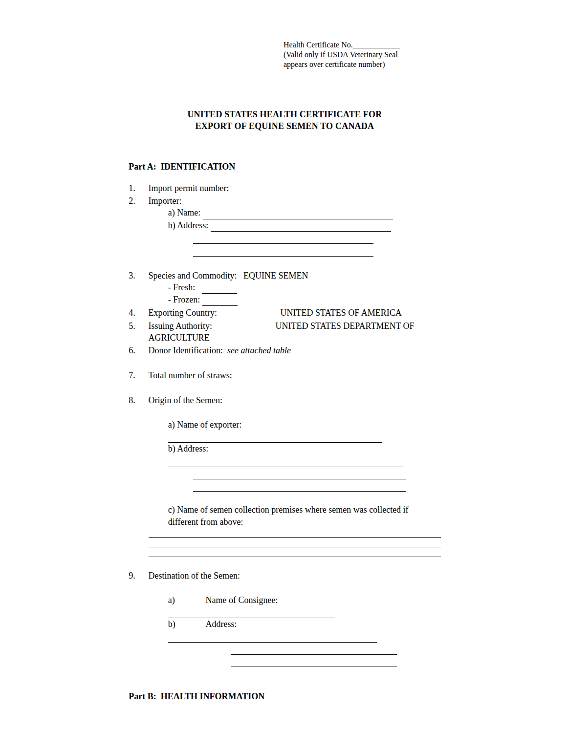Health Certificate No.____________
(Valid only if USDA Veterinary Seal
appears over certificate number)
UNITED STATES HEALTH CERTIFICATE FOR
EXPORT OF EQUINE SEMEN TO CANADA
Part A: IDENTIFICATION
1. Import permit number:
2. Importer:
a) Name:
b) Address:
3. Species and Commodity: EQUINE SEMEN
- Fresh:
- Frozen:
4. Exporting Country: UNITED STATES OF AMERICA
5. Issuing Authority: UNITED STATES DEPARTMENT OF AGRICULTURE
6. Donor Identification: see attached table
7. Total number of straws:
8. Origin of the Semen:
a) Name of exporter:
b) Address:
c) Name of semen collection premises where semen was collected if different from above:
9. Destination of the Semen:
a) Name of Consignee:
b) Address:
Part B: HEALTH INFORMATION